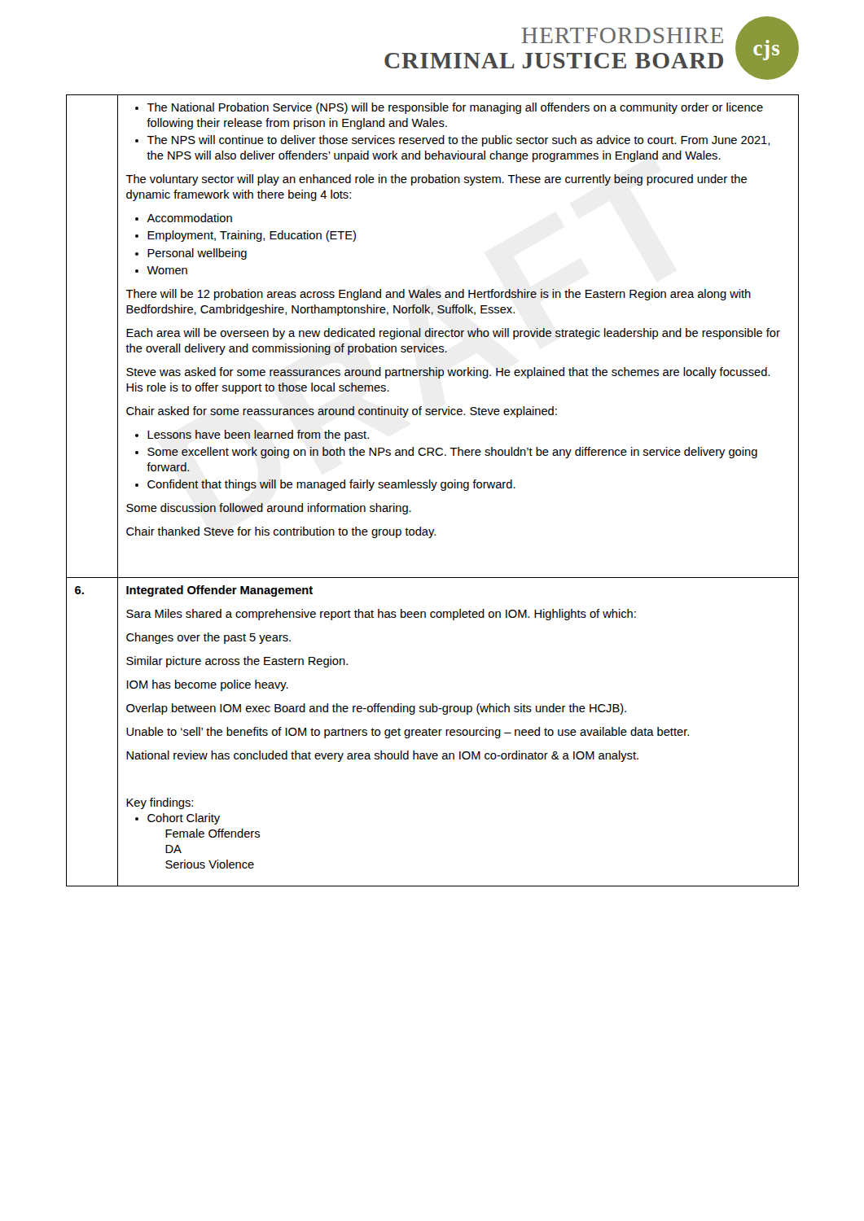HERTFORDSHIRE
CRIMINAL JUSTICE BOARD
cjs
DRAFT
| | The National Probation Service (NPS) will be responsible for managing all offenders on a community order or licence following their release from prison in England and Wales. The NPS will continue to deliver those services reserved to the public sector such as advice to court. From June 2021, the NPS will also deliver offenders’ unpaid work and behavioural change programmes in England and Wales. The voluntary sector will play an enhanced role in the probation system. These are currently being procured under the dynamic framework with there being 4 lots: Accommodation Employment, Training, Education (ETE) Personal wellbeing Women There will be 12 probation areas across England and Wales and Hertfordshire is in the Eastern Region area along with Bedfordshire, Cambridgeshire, Northamptonshire, Norfolk, Suffolk, Essex. Each area will be overseen by a new dedicated regional director who will provide strategic leadership and be responsible for the overall delivery and commissioning of probation services. Steve was asked for some reassurances around partnership working. He explained that the schemes are locally focussed. His role is to offer support to those local schemes. Chair asked for some reassurances around continuity of service. Steve explained: Lessons have been learned from the past. Some excellent work going on in both the NPs and CRC. There shouldn’t be any difference in service delivery going forward. Confident that things will be managed fairly seamlessly going forward. Some discussion followed around information sharing. Chair thanked Steve for his contribution to the group today. |
| 6. | Integrated Offender Management Sara Miles shared a comprehensive report that has been completed on IOM. Highlights of which: Changes over the past 5 years. Similar picture across the Eastern Region. IOM has become police heavy. Overlap between IOM exec Board and the re-offending sub-group (which sits under the HCJB). Unable to ‘sell’ the benefits of IOM to partners to get greater resourcing – need to use available data better. National review has concluded that every area should have an IOM co-ordinator & a IOM analyst. Key findings: Cohort Clarity Female Offenders DA Serious Violence |